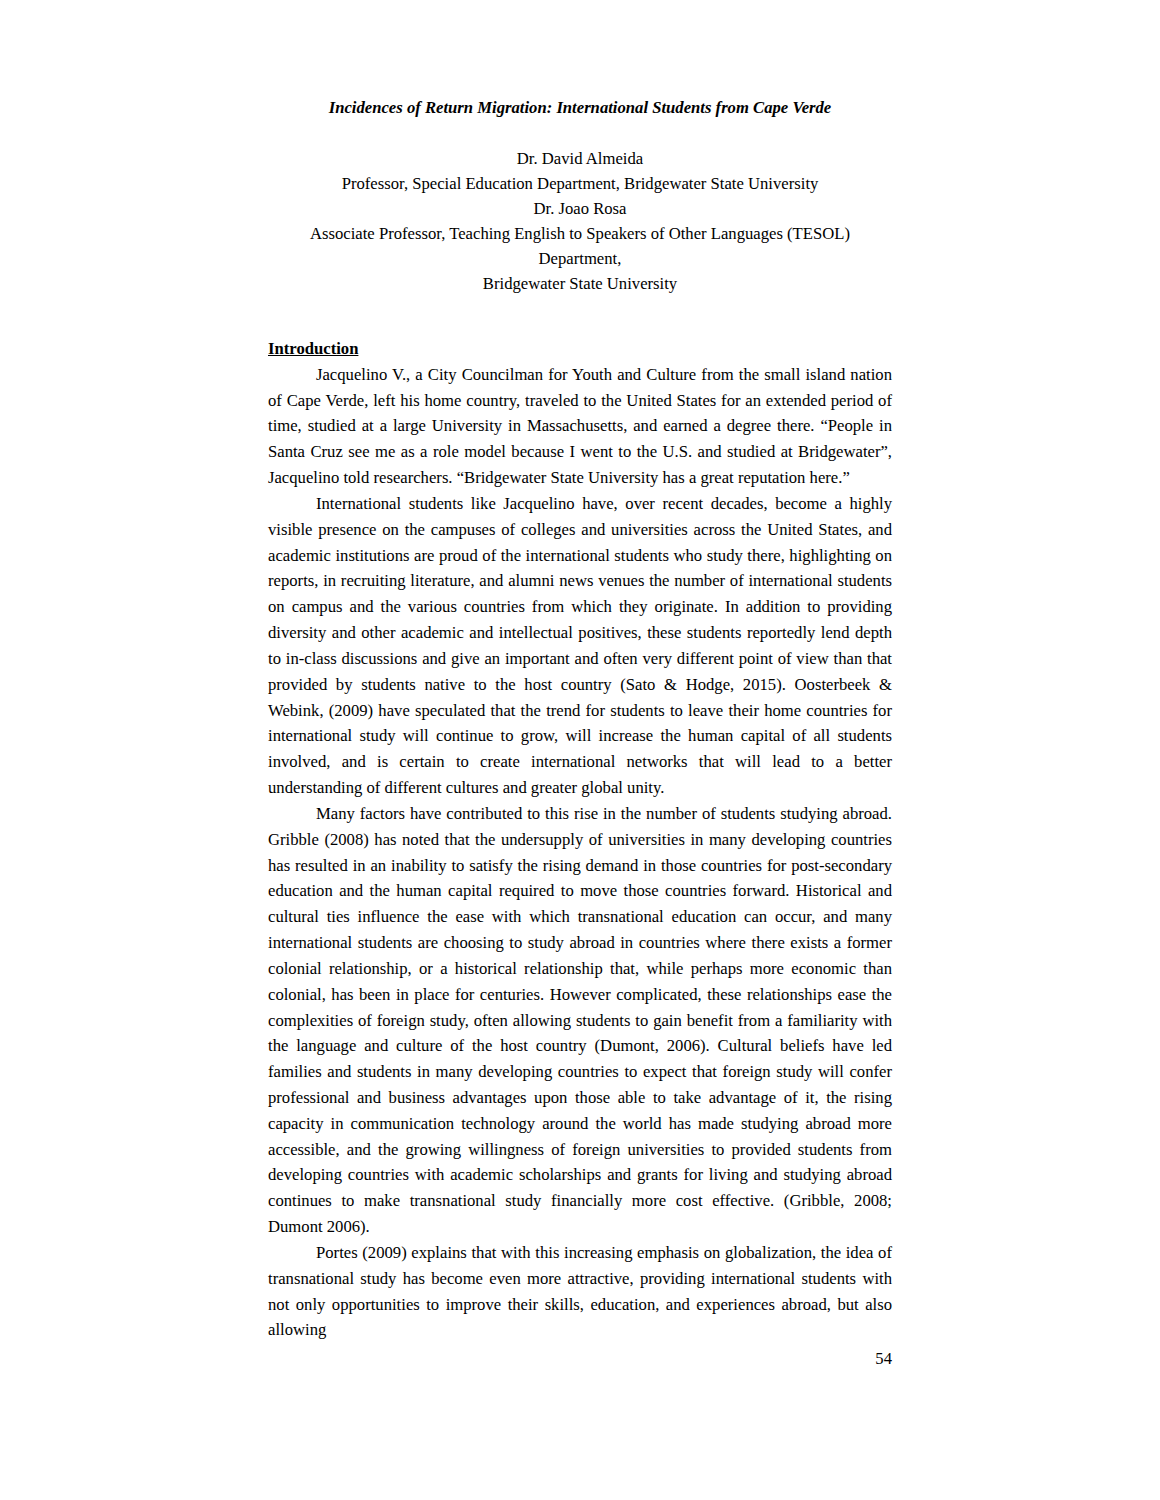Incidences of Return Migration: International Students from Cape Verde
Dr. David Almeida
Professor, Special Education Department, Bridgewater State University
Dr. Joao Rosa
Associate Professor, Teaching English to Speakers of Other Languages (TESOL) Department,
Bridgewater State University
Introduction
Jacquelino V., a City Councilman for Youth and Culture from the small island nation of Cape Verde, left his home country, traveled to the United States for an extended period of time, studied at a large University in Massachusetts, and earned a degree there. “People in Santa Cruz see me as a role model because I went to the U.S. and studied at Bridgewater”, Jacquelino told researchers. “Bridgewater State University has a great reputation here.”
International students like Jacquelino have, over recent decades, become a highly visible presence on the campuses of colleges and universities across the United States, and academic institutions are proud of the international students who study there, highlighting on reports, in recruiting literature, and alumni news venues the number of international students on campus and the various countries from which they originate. In addition to providing diversity and other academic and intellectual positives, these students reportedly lend depth to in-class discussions and give an important and often very different point of view than that provided by students native to the host country (Sato & Hodge, 2015). Oosterbeek & Webink, (2009) have speculated that the trend for students to leave their home countries for international study will continue to grow, will increase the human capital of all students involved, and is certain to create international networks that will lead to a better understanding of different cultures and greater global unity.
Many factors have contributed to this rise in the number of students studying abroad. Gribble (2008) has noted that the undersupply of universities in many developing countries has resulted in an inability to satisfy the rising demand in those countries for post-secondary education and the human capital required to move those countries forward. Historical and cultural ties influence the ease with which transnational education can occur, and many international students are choosing to study abroad in countries where there exists a former colonial relationship, or a historical relationship that, while perhaps more economic than colonial, has been in place for centuries. However complicated, these relationships ease the complexities of foreign study, often allowing students to gain benefit from a familiarity with the language and culture of the host country (Dumont, 2006). Cultural beliefs have led families and students in many developing countries to expect that foreign study will confer professional and business advantages upon those able to take advantage of it, the rising capacity in communication technology around the world has made studying abroad more accessible, and the growing willingness of foreign universities to provided students from developing countries with academic scholarships and grants for living and studying abroad continues to make transnational study financially more cost effective. (Gribble, 2008; Dumont 2006).
Portes (2009) explains that with this increasing emphasis on globalization, the idea of transnational study has become even more attractive, providing international students with not only opportunities to improve their skills, education, and experiences abroad, but also allowing
54